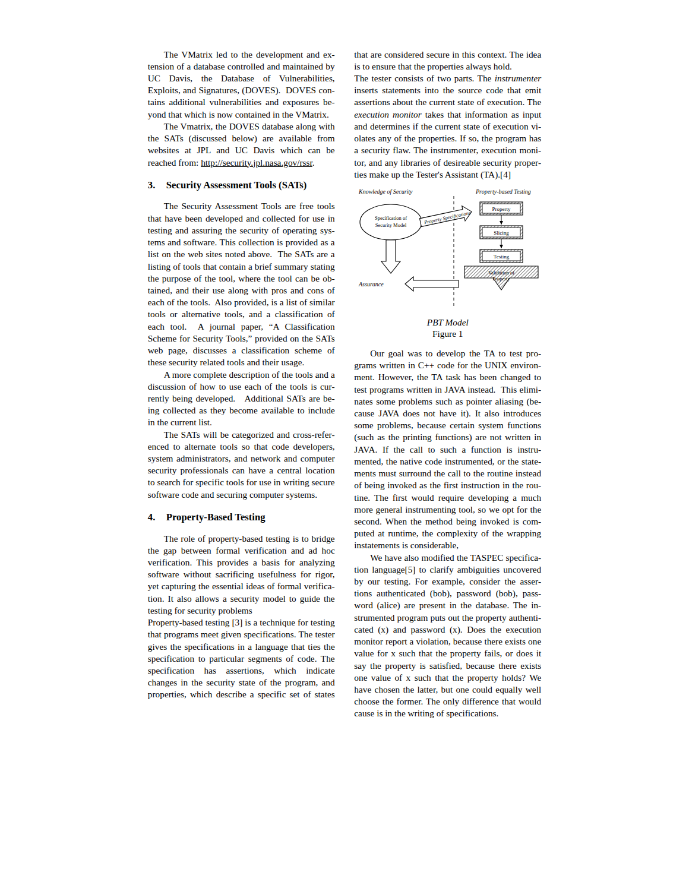The VMatrix led to the development and extension of a database controlled and maintained by UC Davis, the Database of Vulnerabilities, Exploits, and Signatures, (DOVES). DOVES contains additional vulnerabilities and exposures beyond that which is now contained in the VMatrix.
The Vmatrix, the DOVES database along with the SATs (discussed below) are available from websites at JPL and UC Davis which can be reached from: http://security.jpl.nasa.gov/rssr.
3. Security Assessment Tools (SATs)
The Security Assessment Tools are free tools that have been developed and collected for use in testing and assuring the security of operating systems and software. This collection is provided as a list on the web sites noted above. The SATs are a listing of tools that contain a brief summary stating the purpose of the tool, where the tool can be obtained, and their use along with pros and cons of each of the tools. Also provided, is a list of similar tools or alternative tools, and a classification of each tool. A journal paper, “A Classification Scheme for Security Tools,” provided on the SATs web page, discusses a classification scheme of these security related tools and their usage.
A more complete description of the tools and a discussion of how to use each of the tools is currently being developed. Additional SATs are being collected as they become available to include in the current list.
The SATs will be categorized and cross-referenced to alternate tools so that code developers, system administrators, and network and computer security professionals can have a central location to search for specific tools for use in writing secure software code and securing computer systems.
4. Property-Based Testing
The role of property-based testing is to bridge the gap between formal verification and ad hoc verification. This provides a basis for analyzing software without sacrificing usefulness for rigor, yet capturing the essential ideas of formal verification. It also allows a security model to guide the testing for security problems
Property-based testing [3] is a technique for testing that programs meet given specifications. The tester gives the specifications in a language that ties the specification to particular segments of code. The specification has assertions, which indicate changes in the security state of the program, and properties, which describe a specific set of states that are considered secure in this context. The idea is to ensure that the properties always hold.
The tester consists of two parts. The instrumenter inserts statements into the source code that emit assertions about the current state of execution. The execution monitor takes that information as input and determines if the current state of execution violates any of the properties. If so, the program has a security flaw. The instrumenter, execution monitor, and any libraries of desireable security properties make up the Tester's Assistant (TA).[4]
Knowledge of Security Property-based Testing Specification of Security Model Property Specifications Property Slicing Testing Validation of Property Assurance
PBT Model
Figure 1
Our goal was to develop the TA to test programs written in C++ code for the UNIX environment. However, the TA task has been changed to test programs written in JAVA instead. This eliminates some problems such as pointer aliasing (because JAVA does not have it). It also introduces some problems, because certain system functions (such as the printing functions) are not written in JAVA. If the call to such a function is instrumented, the native code instrumented, or the statements must surround the call to the routine instead of being invoked as the first instruction in the routine. The first would require developing a much more general instrumenting tool, so we opt for the second. When the method being invoked is computed at runtime, the complexity of the wrapping instatements is considerable,
We have also modified the TASPEC specification language[5] to clarify ambiguities uncovered by our testing. For example, consider the assertions authenticated (bob), password (bob), password (alice) are present in the database. The instrumented program puts out the property authenticated (x) and password (x). Does the execution monitor report a violation, because there exists one value for x such that the property fails, or does it say the property is satisfied, because there exists one value of x such that the property holds? We have chosen the latter, but one could equally well choose the former. The only difference that would cause is in the writing of specifications.